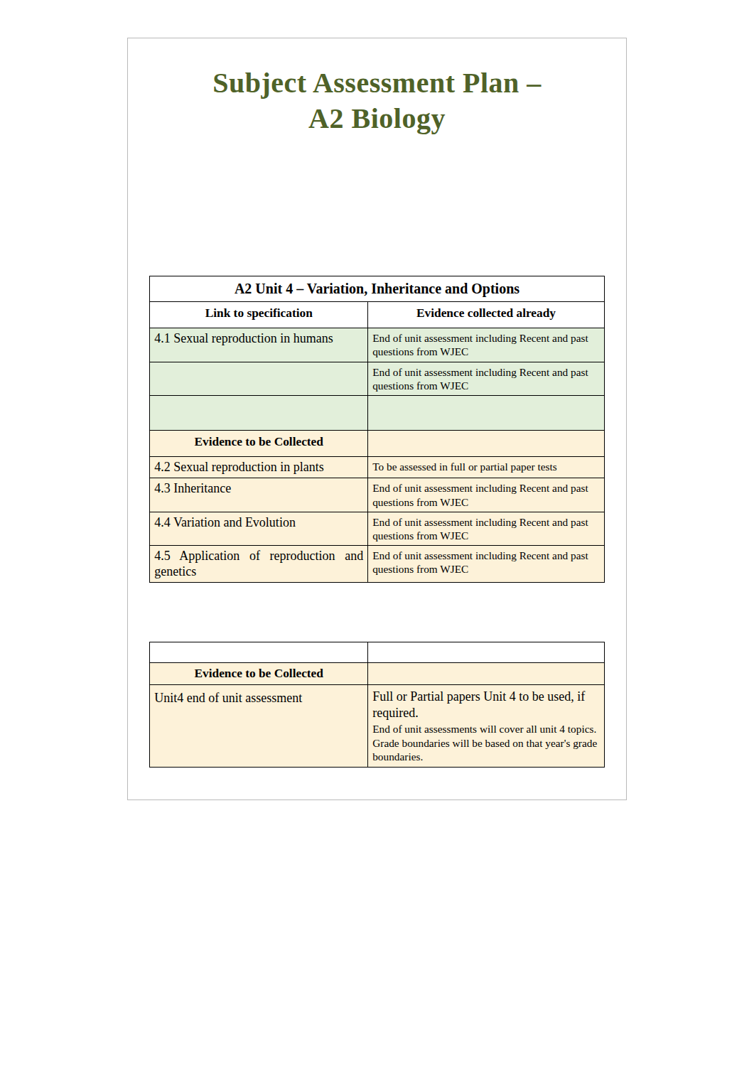Subject Assessment Plan –A2 Biology
| A2 Unit 4 – Variation, Inheritance and Options |
| Link to specification | Evidence collected already |
| 4.1 Sexual reproduction in humans | End of unit assessment including Recent and past questions from WJEC |
| | End of unit assessment including Recent and past questions from WJEC |
| Evidence to be Collected | |
| 4.2 Sexual reproduction in plants | To be assessed in full or partial paper tests |
| 4.3 Inheritance | End of unit assessment including Recent and past questions from WJEC |
| 4.4 Variation and Evolution | End of unit assessment including Recent and past questions from WJEC |
| 4.5 Application of reproduction and genetics | End of unit assessment including Recent and past questions from WJEC |
| Evidence to be Collected | |
| Unit4 end of unit assessment | Full or Partial papers Unit 4 to be used, if required. End of unit assessments will cover all unit 4 topics. Grade boundaries will be based on that year's grade boundaries. |